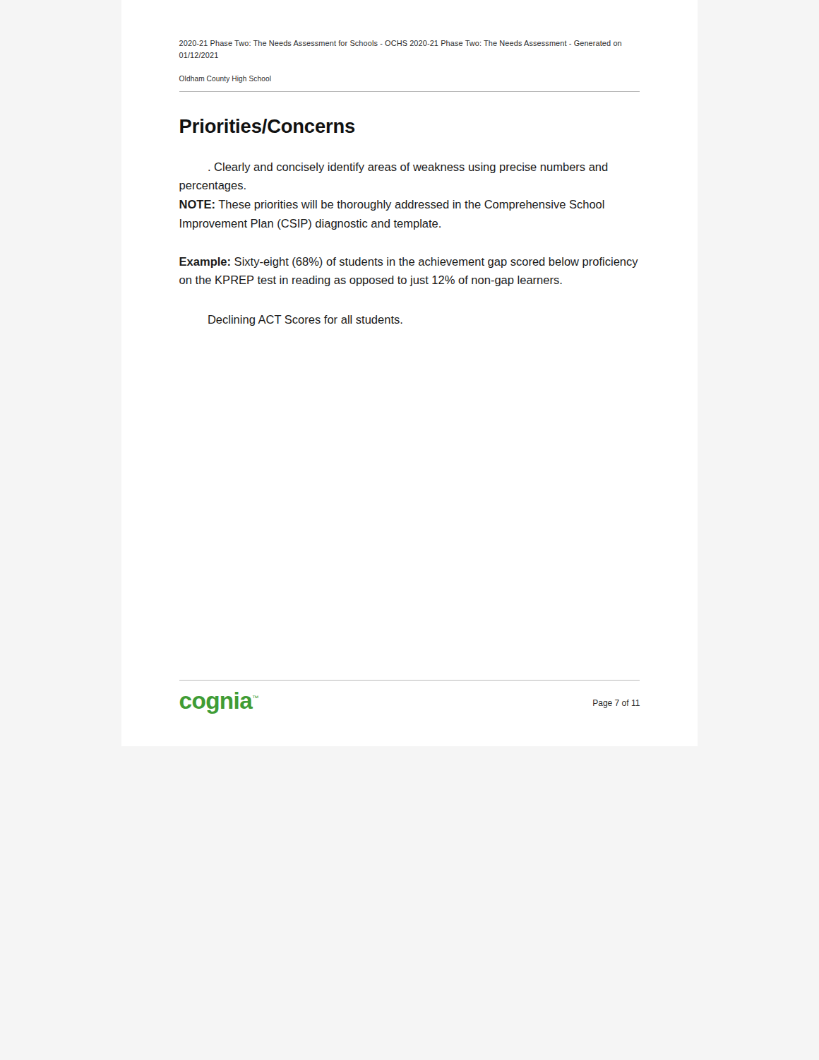2020-21 Phase Two: The Needs Assessment for Schools - OCHS 2020-21 Phase Two: The Needs Assessment - Generated on 01/12/2021
Oldham County High School
Priorities/Concerns
. Clearly and concisely identify areas of weakness using precise numbers and percentages.
NOTE: These priorities will be thoroughly addressed in the Comprehensive School Improvement Plan (CSIP) diagnostic and template.
Example: Sixty-eight (68%) of students in the achievement gap scored below proficiency on the KPREP test in reading as opposed to just 12% of non-gap learners.
Declining ACT Scores for all students.
cognia™
Page 7 of 11